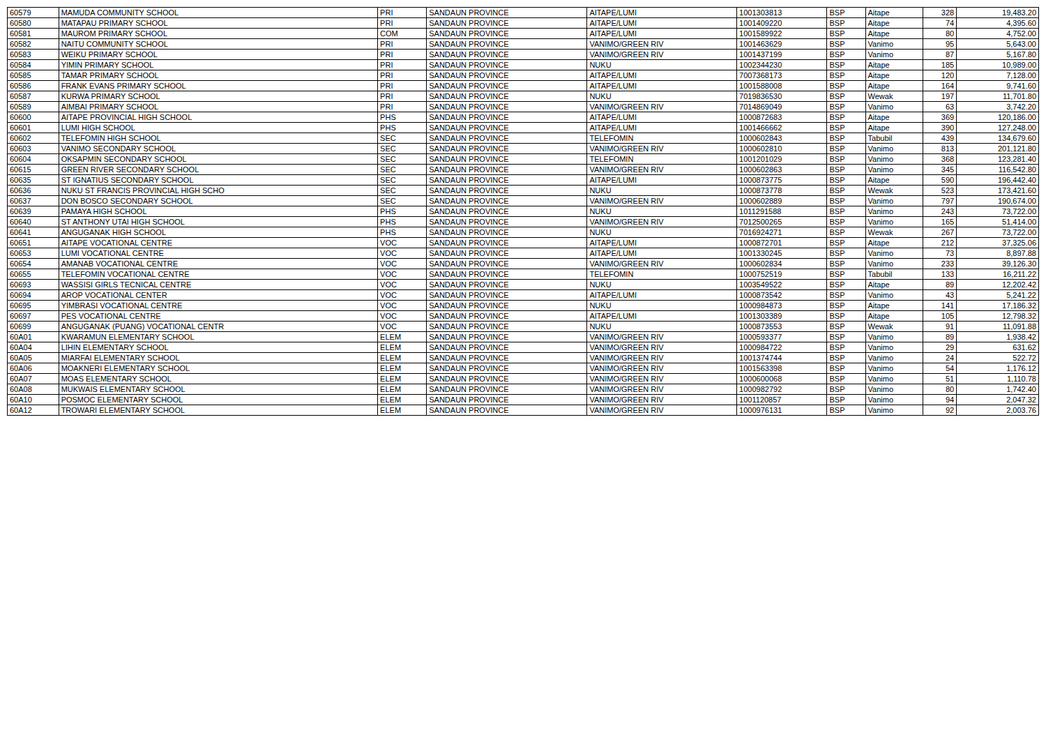| 60579 | MAMUDA COMMUNITY SCHOOL | PRI | SANDAUN PROVINCE | AITAPE/LUMI | 1001303813 | BSP | Aitape | 328 | 19,483.20 |
| 60580 | MATAPAU PRIMARY SCHOOL | PRI | SANDAUN PROVINCE | AITAPE/LUMI | 1001409220 | BSP | Aitape | 74 | 4,395.60 |
| 60581 | MAUROM PRIMARY SCHOOL | COM | SANDAUN PROVINCE | AITAPE/LUMI | 1001589922 | BSP | Aitape | 80 | 4,752.00 |
| 60582 | NAITU COMMUNITY SCHOOL | PRI | SANDAUN PROVINCE | VANIMO/GREEN RIV | 1001463629 | BSP | Vanimo | 95 | 5,643.00 |
| 60583 | WEIKU PRIMARY SCHOOL | PRI | SANDAUN PROVINCE | VANIMO/GREEN RIV | 1001437199 | BSP | Vanimo | 87 | 5,167.80 |
| 60584 | YIMIN PRIMARY SCHOOL | PRI | SANDAUN PROVINCE | NUKU | 1002344230 | BSP | Aitape | 185 | 10,989.00 |
| 60585 | TAMAR PRIMARY SCHOOL | PRI | SANDAUN PROVINCE | AITAPE/LUMI | 7007368173 | BSP | Aitape | 120 | 7,128.00 |
| 60586 | FRANK EVANS PRIMARY SCHOOL | PRI | SANDAUN PROVINCE | AITAPE/LUMI | 1001588008 | BSP | Aitape | 164 | 9,741.60 |
| 60587 | KURWA PRIMARY SCHOOL | PRI | SANDAUN PROVINCE | NUKU | 7019836530 | BSP | Wewak | 197 | 11,701.80 |
| 60589 | AIMBAI PRIMARY SCHOOL | PRI | SANDAUN PROVINCE | VANIMO/GREEN RIV | 7014869049 | BSP | Vanimo | 63 | 3,742.20 |
| 60600 | AITAPE PROVINCIAL HIGH SCHOOL | PHS | SANDAUN PROVINCE | AITAPE/LUMI | 1000872683 | BSP | Aitape | 369 | 120,186.00 |
| 60601 | LUMI HIGH SCHOOL | PHS | SANDAUN PROVINCE | AITAPE/LUMI | 1001466662 | BSP | Aitape | 390 | 127,248.00 |
| 60602 | TELEFOMIN HIGH SCHOOL | SEC | SANDAUN PROVINCE | TELEFOMIN | 1000602843 | BSP | Tabubil | 439 | 134,679.60 |
| 60603 | VANIMO SECONDARY SCHOOL | SEC | SANDAUN PROVINCE | VANIMO/GREEN RIV | 1000602810 | BSP | Vanimo | 813 | 201,121.80 |
| 60604 | OKSAPMIN SECONDARY SCHOOL | SEC | SANDAUN PROVINCE | TELEFOMIN | 1001201029 | BSP | Vanimo | 368 | 123,281.40 |
| 60615 | GREEN RIVER SECONDARY SCHOOL | SEC | SANDAUN PROVINCE | VANIMO/GREEN RIV | 1000602863 | BSP | Vanimo | 345 | 116,542.80 |
| 60635 | ST IGNATIUS SECONDARY SCHOOL | SEC | SANDAUN PROVINCE | AITAPE/LUMI | 1000873775 | BSP | Aitape | 590 | 196,442.40 |
| 60636 | NUKU ST FRANCIS PROVINCIAL HIGH SCHO | SEC | SANDAUN PROVINCE | NUKU | 1000873778 | BSP | Wewak | 523 | 173,421.60 |
| 60637 | DON BOSCO SECONDARY SCHOOL | SEC | SANDAUN PROVINCE | VANIMO/GREEN RIV | 1000602889 | BSP | Vanimo | 797 | 190,674.00 |
| 60639 | PAMAYA HIGH SCHOOL | PHS | SANDAUN PROVINCE | NUKU | 1011291588 | BSP | Vanimo | 243 | 73,722.00 |
| 60640 | ST ANTHONY UTAI HIGH SCHOOL | PHS | SANDAUN PROVINCE | VANIMO/GREEN RIV | 7012500265 | BSP | Vanimo | 165 | 51,414.00 |
| 60641 | ANGUGANAK HIGH SCHOOL | PHS | SANDAUN PROVINCE | NUKU | 7016924271 | BSP | Wewak | 267 | 73,722.00 |
| 60651 | AITAPE VOCATIONAL CENTRE | VOC | SANDAUN PROVINCE | AITAPE/LUMI | 1000872701 | BSP | Aitape | 212 | 37,325.06 |
| 60653 | LUMI VOCATIONAL CENTRE | VOC | SANDAUN PROVINCE | AITAPE/LUMI | 1001330245 | BSP | Vanimo | 73 | 8,897.88 |
| 60654 | AMANAB VOCATIONAL CENTRE | VOC | SANDAUN PROVINCE | VANIMO/GREEN RIV | 1000602834 | BSP | Vanimo | 233 | 39,126.30 |
| 60655 | TELEFOMIN VOCATIONAL CENTRE | VOC | SANDAUN PROVINCE | TELEFOMIN | 1000752519 | BSP | Tabubil | 133 | 16,211.22 |
| 60693 | WASSISI GIRLS TECNICAL CENTRE | VOC | SANDAUN PROVINCE | NUKU | 1003549522 | BSP | Aitape | 89 | 12,202.42 |
| 60694 | AROP VOCATIONAL CENTER | VOC | SANDAUN PROVINCE | AITAPE/LUMI | 1000873542 | BSP | Vanimo | 43 | 5,241.22 |
| 60695 | YIMBRASI VOCATIONAL CENTRE | VOC | SANDAUN PROVINCE | NUKU | 1000984873 | BSP | Aitape | 141 | 17,186.32 |
| 60697 | PES VOCATIONAL CENTRE | VOC | SANDAUN PROVINCE | AITAPE/LUMI | 1001303389 | BSP | Aitape | 105 | 12,798.32 |
| 60699 | ANGUGANAK (PUANG) VOCATIONAL CENTR | VOC | SANDAUN PROVINCE | NUKU | 1000873553 | BSP | Wewak | 91 | 11,091.88 |
| 60A01 | KWARAMUN ELEMENTARY SCHOOL | ELEM | SANDAUN PROVINCE | VANIMO/GREEN RIV | 1000593377 | BSP | Vanimo | 89 | 1,938.42 |
| 60A04 | LIHIN ELEMENTARY SCHOOL | ELEM | SANDAUN PROVINCE | VANIMO/GREEN RIV | 1000984722 | BSP | Vanimo | 29 | 631.62 |
| 60A05 | MIARFAI ELEMENTARY SCHOOL | ELEM | SANDAUN PROVINCE | VANIMO/GREEN RIV | 1001374744 | BSP | Vanimo | 24 | 522.72 |
| 60A06 | MOAKNERI ELEMENTARY SCHOOL | ELEM | SANDAUN PROVINCE | VANIMO/GREEN RIV | 1001563398 | BSP | Vanimo | 54 | 1,176.12 |
| 60A07 | MOAS ELEMENTARY SCHOOL | ELEM | SANDAUN PROVINCE | VANIMO/GREEN RIV | 1000600068 | BSP | Vanimo | 51 | 1,110.78 |
| 60A08 | MUKWAIS ELEMENTARY SCHOOL | ELEM | SANDAUN PROVINCE | VANIMO/GREEN RIV | 1000982792 | BSP | Vanimo | 80 | 1,742.40 |
| 60A10 | POSMOC ELEMENTARY SCHOOL | ELEM | SANDAUN PROVINCE | VANIMO/GREEN RIV | 1001120857 | BSP | Vanimo | 94 | 2,047.32 |
| 60A12 | TROWARI ELEMENTARY SCHOOL | ELEM | SANDAUN PROVINCE | VANIMO/GREEN RIV | 1000976131 | BSP | Vanimo | 92 | 2,003.76 |